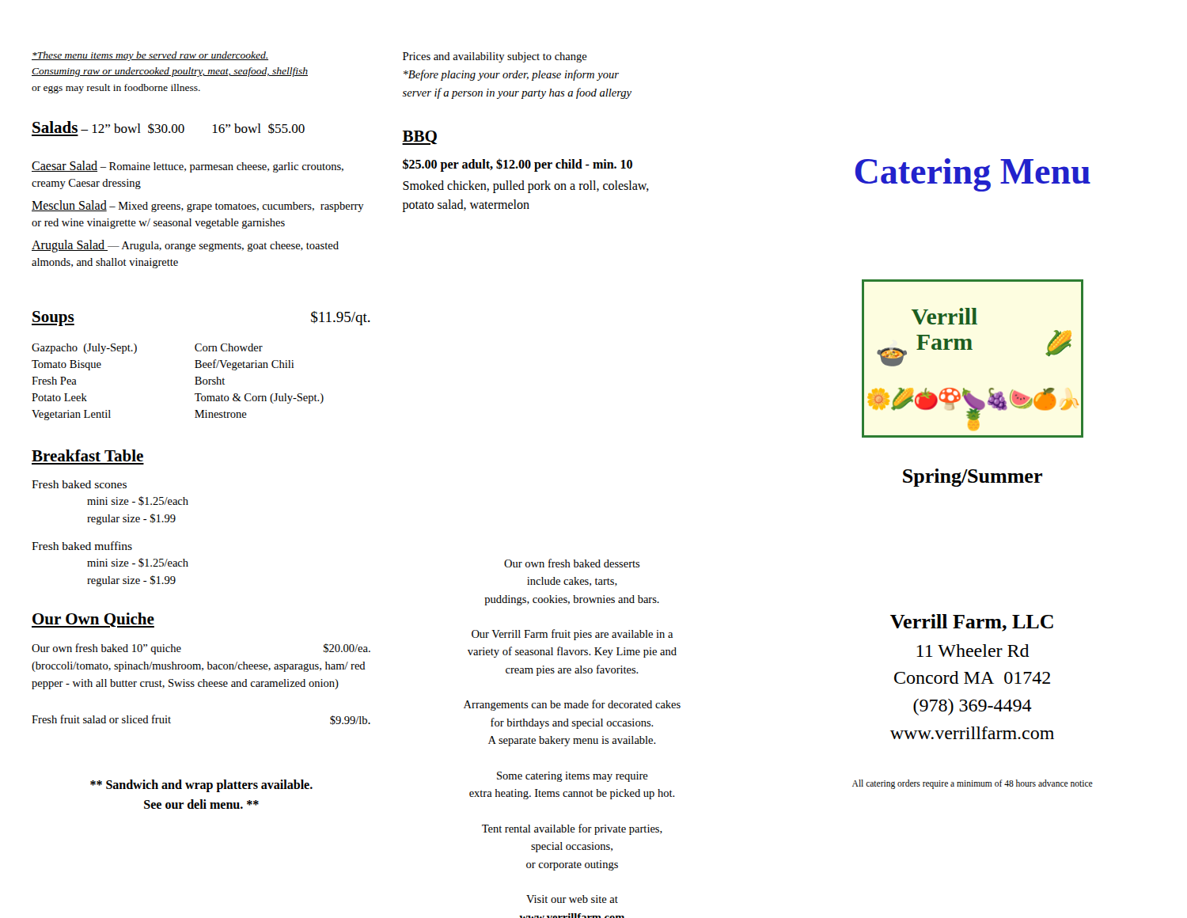*These menu items may be served raw or undercooked. Consuming raw or undercooked poultry, meat, seafood, shellfish or eggs may result in foodborne illness.
Salads
– 12” bowl $30.00 16” bowl $55.00
Caesar Salad – Romaine lettuce, parmesan cheese, garlic croutons, creamy Caesar dressing
Mesclun Salad – Mixed greens, grape tomatoes, cucumbers, raspberry or red wine vinaigrette w/ seasonal vegetable garnishes
Arugula Salad — Arugula, orange segments, goat cheese, toasted almonds, and shallot vinaigrette
Soups
$11.95/qt.
| Gazpacho (July-Sept.) | Corn Chowder |
| Tomato Bisque | Beef/Vegetarian Chili |
| Fresh Pea | Borsht |
| Potato Leek | Tomato & Corn (July-Sept.) |
| Vegetarian Lentil | Minestrone |
Breakfast Table
Fresh baked scones
mini size - $1.25/each
regular size - $1.99
Fresh baked muffins
mini size - $1.25/each
regular size - $1.99
Our Own Quiche
Our own fresh baked 10” quiche $20.00/ea.
(broccoli/tomato, spinach/mushroom, bacon/cheese, asparagus, ham/ red pepper - with all butter crust, Swiss cheese and caramelized onion)
Fresh fruit salad or sliced fruit $9.99/lb.
** Sandwich and wrap platters available.
See our deli menu. **
Prices and availability subject to change
*Before placing your order, please inform your
server if a person in your party has a food allergy
BBQ
$25.00 per adult, $12.00 per child - min. 10
Smoked chicken, pulled pork on a roll, coleslaw,
potato salad, watermelon
Our own fresh baked desserts
include cakes, tarts,
puddings, cookies, brownies and bars.
Our Verrill Farm fruit pies are available in a
variety of seasonal flavors. Key Lime pie and
cream pies are also favorites.
Arrangements can be made for decorated cakes
for birthdays and special occasions.
A separate bakery menu is available.
Some catering items may require
extra heating. Items cannot be picked up hot.
Tent rental available for private parties,
special occasions,
or corporate outings
Visit our web site at
www.verrillfarm.com
Catering Menu
🍲
🌽
Verrill
Farm
🌼🌽🍅🍄🍆🍇🍉🍊🍌🍍
Spring/Summer
Verrill Farm, LLC
11 Wheeler Rd
Concord MA 01742
(978) 369-4494
www.verrillfarm.com
All catering orders require a minimum of 48 hours advance notice